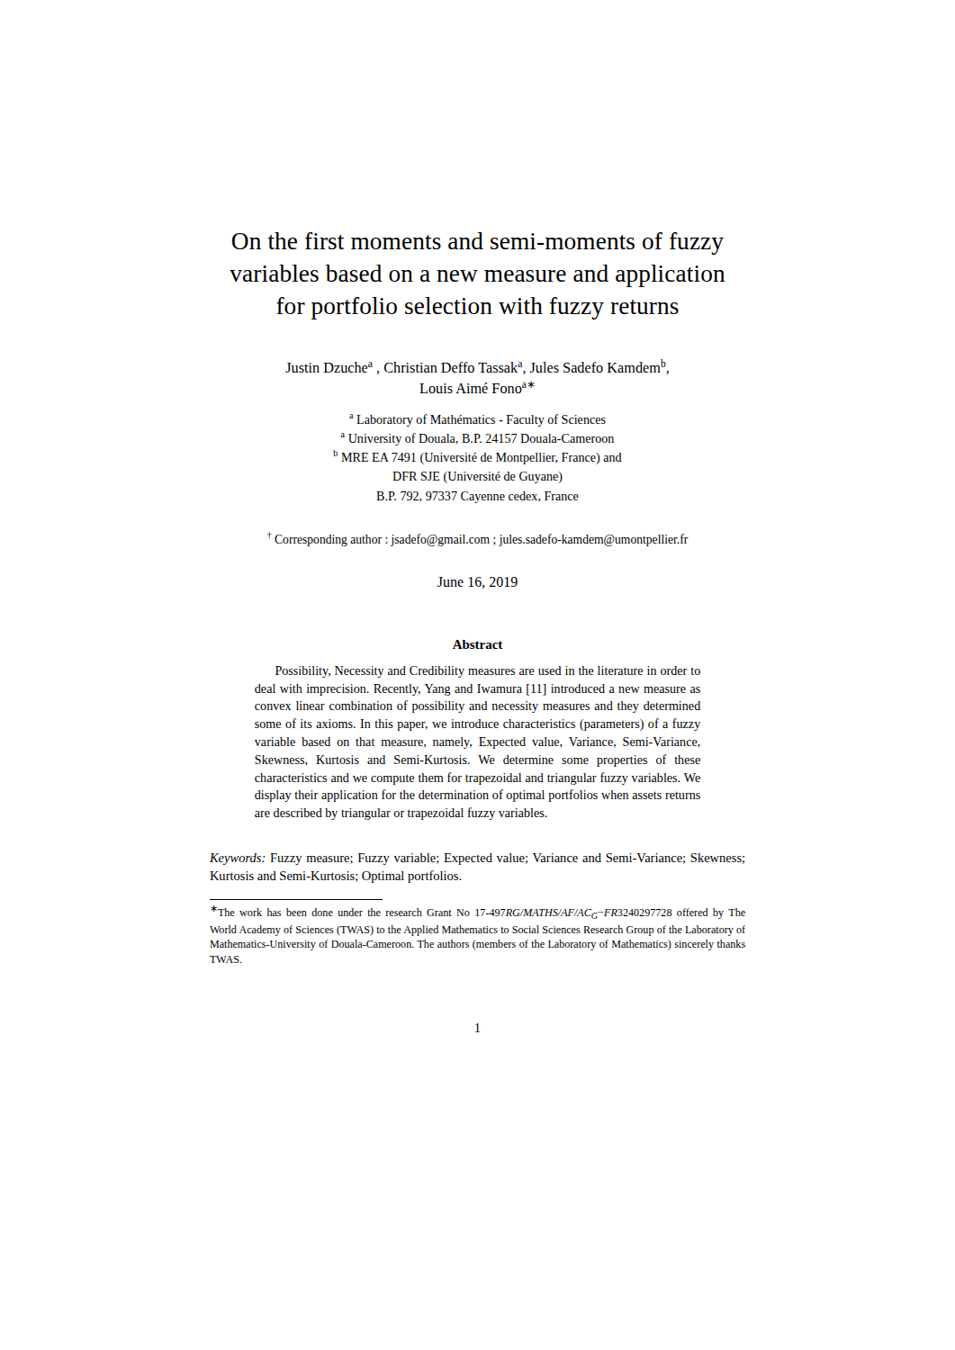On the first moments and semi-moments of fuzzy
variables based on a new measure and application
for portfolio selection with fuzzy returns
Justin Dzuchea , Christian Deffo Tassaka, Jules Sadefo Kamdemb,
Louis Aimé Fonoa∗
a Laboratory of Mathématics - Faculty of Sciences
a University of Douala, B.P. 24157 Douala-Cameroon
b MRE EA 7491 (Université de Montpellier, France) and
DFR SJE (Université de Guyane)
B.P. 792, 97337 Cayenne cedex, France
† Corresponding author : jsadefo@gmail.com ; jules.sadefo-kamdem@umontpellier.fr
June 16, 2019
Abstract
Possibility, Necessity and Credibility measures are used in the literature in order to deal with imprecision. Recently, Yang and Iwamura [11] introduced a new measure as convex linear combination of possibility and necessity measures and they determined some of its axioms. In this paper, we introduce characteristics (parameters) of a fuzzy variable based on that measure, namely, Expected value, Variance, Semi-Variance, Skewness, Kurtosis and Semi-Kurtosis. We determine some properties of these characteristics and we compute them for trapezoidal and triangular fuzzy variables. We display their application for the determination of optimal portfolios when assets returns are described by triangular or trapezoidal fuzzy variables.
Keywords: Fuzzy measure; Fuzzy variable; Expected value; Variance and Semi-Variance; Skewness; Kurtosis and Semi-Kurtosis; Optimal portfolios.
∗The work has been done under the research Grant No 17-497RG/MATHS/AF/ACG−FR3240297728 offered by The World Academy of Sciences (TWAS) to the Applied Mathematics to Social Sciences Research Group of the Laboratory of Mathematics-University of Douala-Cameroon. The authors (members of the Laboratory of Mathematics) sincerely thanks TWAS.
1